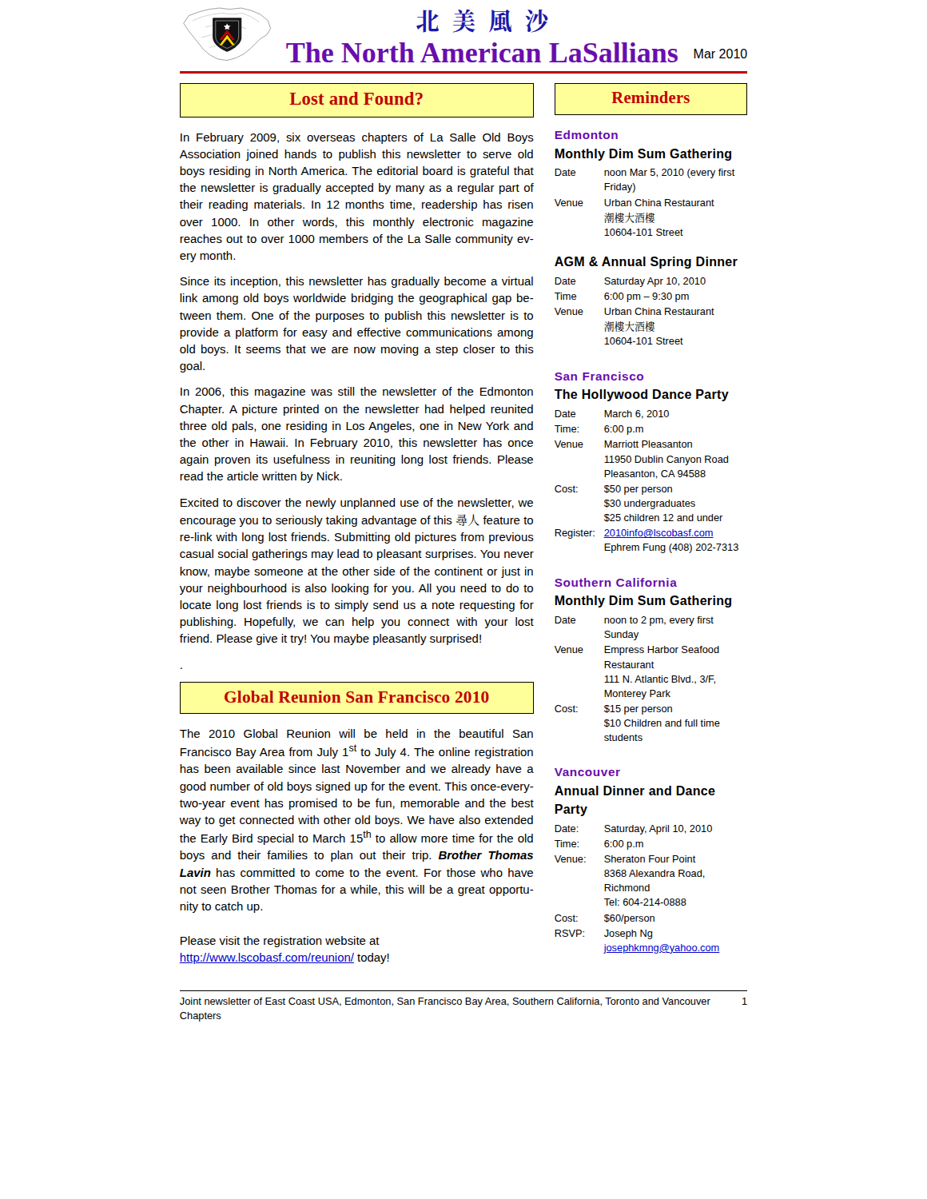北美風沙
The North American LaSallians
Mar 2010
Lost and Found?
In February 2009, six overseas chapters of La Salle Old Boys Association joined hands to publish this newsletter to serve old boys residing in North America. The editorial board is grateful that the newsletter is gradually accepted by many as a regular part of their reading materials. In 12 months time, readership has risen over 1000. In other words, this monthly electronic magazine reaches out to over 1000 members of the La Salle community every month.
Since its inception, this newsletter has gradually become a virtual link among old boys worldwide bridging the geographical gap between them. One of the purposes to publish this newsletter is to provide a platform for easy and effective communications among old boys. It seems that we are now moving a step closer to this goal.
In 2006, this magazine was still the newsletter of the Edmonton Chapter. A picture printed on the newsletter had helped reunited three old pals, one residing in Los Angeles, one in New York and the other in Hawaii. In February 2010, this newsletter has once again proven its usefulness in reuniting long lost friends. Please read the article written by Nick.
Excited to discover the newly unplanned use of the newsletter, we encourage you to seriously taking advantage of this 尋人 feature to re-link with long lost friends. Submitting old pictures from previous casual social gatherings may lead to pleasant surprises. You never know, maybe someone at the other side of the continent or just in your neighbourhood is also looking for you. All you need to do to locate long lost friends is to simply send us a note requesting for publishing. Hopefully, we can help you connect with your lost friend. Please give it try! You maybe pleasantly surprised!
.
Global Reunion San Francisco 2010
The 2010 Global Reunion will be held in the beautiful San Francisco Bay Area from July 1st to July 4. The online registration has been available since last November and we already have a good number of old boys signed up for the event. This once-every-two-year event has promised to be fun, memorable and the best way to get connected with other old boys. We have also extended the Early Bird special to March 15th to allow more time for the old boys and their families to plan out their trip. Brother Thomas Lavin has committed to come to the event. For those who have not seen Brother Thomas for a while, this will be a great opportunity to catch up.
Please visit the registration website at
http://www.lscobasf.com/reunion/ today!
Reminders
Edmonton
Monthly Dim Sum Gathering
| Date | noon Mar 5, 2010 (every first Friday) |
| Venue | Urban China Restaurant 潮樓大酒樓 10604-101 Street |
AGM & Annual Spring Dinner
| Date | Saturday Apr 10, 2010 |
| Time | 6:00 pm – 9:30 pm |
| Venue | Urban China Restaurant 潮樓大酒樓 10604-101 Street |
San Francisco
The Hollywood Dance Party
| Date | March 6, 2010 |
| Time: | 6:00 p.m |
| Venue | Marriott Pleasanton 11950 Dublin Canyon Road Pleasanton, CA 94588 |
| Cost: | $50 per person $30 undergraduates $25 children 12 and under |
| Register: | 2010info@lscobasf.com Ephrem Fung (408) 202-7313 |
Southern California
Monthly Dim Sum Gathering
| Date | noon to 2 pm, every first Sunday |
| Venue | Empress Harbor Seafood Restaurant 111 N. Atlantic Blvd., 3/F, Monterey Park |
| Cost: | $15 per person $10 Children and full time students |
Vancouver
Annual Dinner and Dance Party
| Date: | Saturday, April 10, 2010 |
| Time: | 6:00 p.m |
| Venue: | Sheraton Four Point 8368 Alexandra Road, Richmond Tel: 604-214-0888 |
| Cost: | $60/person |
| RSVP: | Joseph Ng josephkmng@yahoo.com |
Joint newsletter of East Coast USA, Edmonton, San Francisco Bay Area, Southern California, Toronto and Vancouver Chapters
1